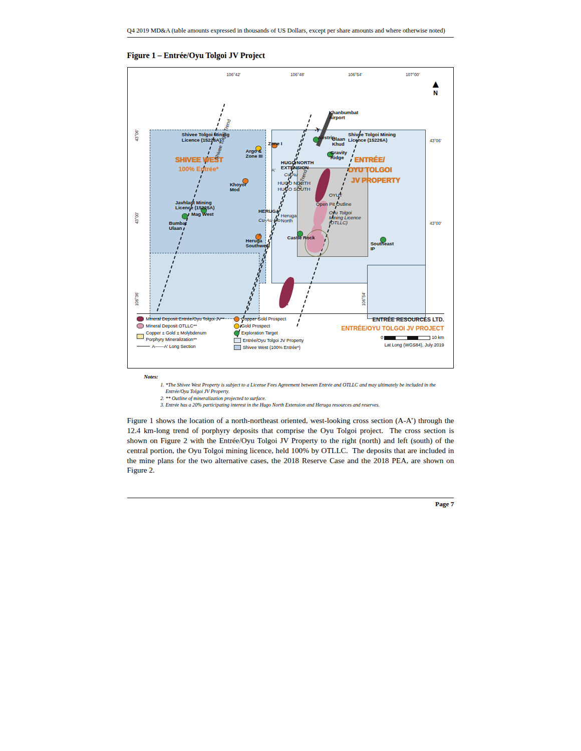Q4 2019 MD&A (table amounts expressed in thousands of US Dollars, except per share amounts and where otherwise noted)
Figure 1 – Entrée/Oyu Tolgoi JV Project
106°42'
106°48'
106°54'
107°00'
43°06'
43°00'
43°06'
43°00'
106°36'
25°00'
106°48'
106°54'
107°00'
✈
Khanbumbat
Airport
Shivee Tolgoi Mining
Licence (15226A)
Shivee Tolgoi Mining
Licence (15226A)
SHIVEE WEST
100% Entrée*
ENTRÉE/
OYU TOLGOI
JV PROPERTY
Argo &
Zone III
Zone I
Airstrip
Ulaan
Khud
Gravity
Ridge
HUGO NORTH
EXTENSION
Cu-Au
HUGO NORTH
HUGO SOUTH
OYUT
Open Pit Outline
Oyu Tolgoi
Mining Licence
(OTLLC)
Heruga
North
Khoyor
Mod
Shivee Tolgoi Trend
OT Trend
Javhlant Mining
Licence (15225A)
HERUGA
Cu-Au-Mo
Mag West
Bumbat
Ulaan
Heruga
Southwest
Castle Rock
Southeast
IP
A'
A
▲ N
Mineral Deposit Entrée/Oyu Tolgoi JV**
Mineral Deposit OTLLC**
Copper ± Gold ± Molybdenum
Porphyry Mineralization**
A——A' Long Section
Copper Gold Prospect
Gold Prospect
Exploration Target
Entrée/Oyu Tolgoi JV Property
Shivee West (100% Entrée*)
ENTRÉE RESOURCES LTD.
ENTRÉE/OYU TOLGOI JV PROJECT
0 10 km
Lat Long (WGS84), July 2019
Notes:
*The Shivee West Property is subject to a License Fees Agreement between Entrée and OTLLC and may ultimately be included in the Entrée/Oyu Tolgoi JV Property.
** Outline of mineralization projected to surface.
Entrée has a 20% participating interest in the Hugo North Extension and Heruga resources and reserves.
Figure 1 shows the location of a north-northeast oriented, west-looking cross section (A-A’) through the 12.4 km-long trend of porphyry deposits that comprise the Oyu Tolgoi project. The cross section is shown on Figure 2 with the Entrée/Oyu Tolgoi JV Property to the right (north) and left (south) of the central portion, the Oyu Tolgoi mining licence, held 100% by OTLLC. The deposits that are included in the mine plans for the two alternative cases, the 2018 Reserve Case and the 2018 PEA, are shown on Figure 2.
Page 7